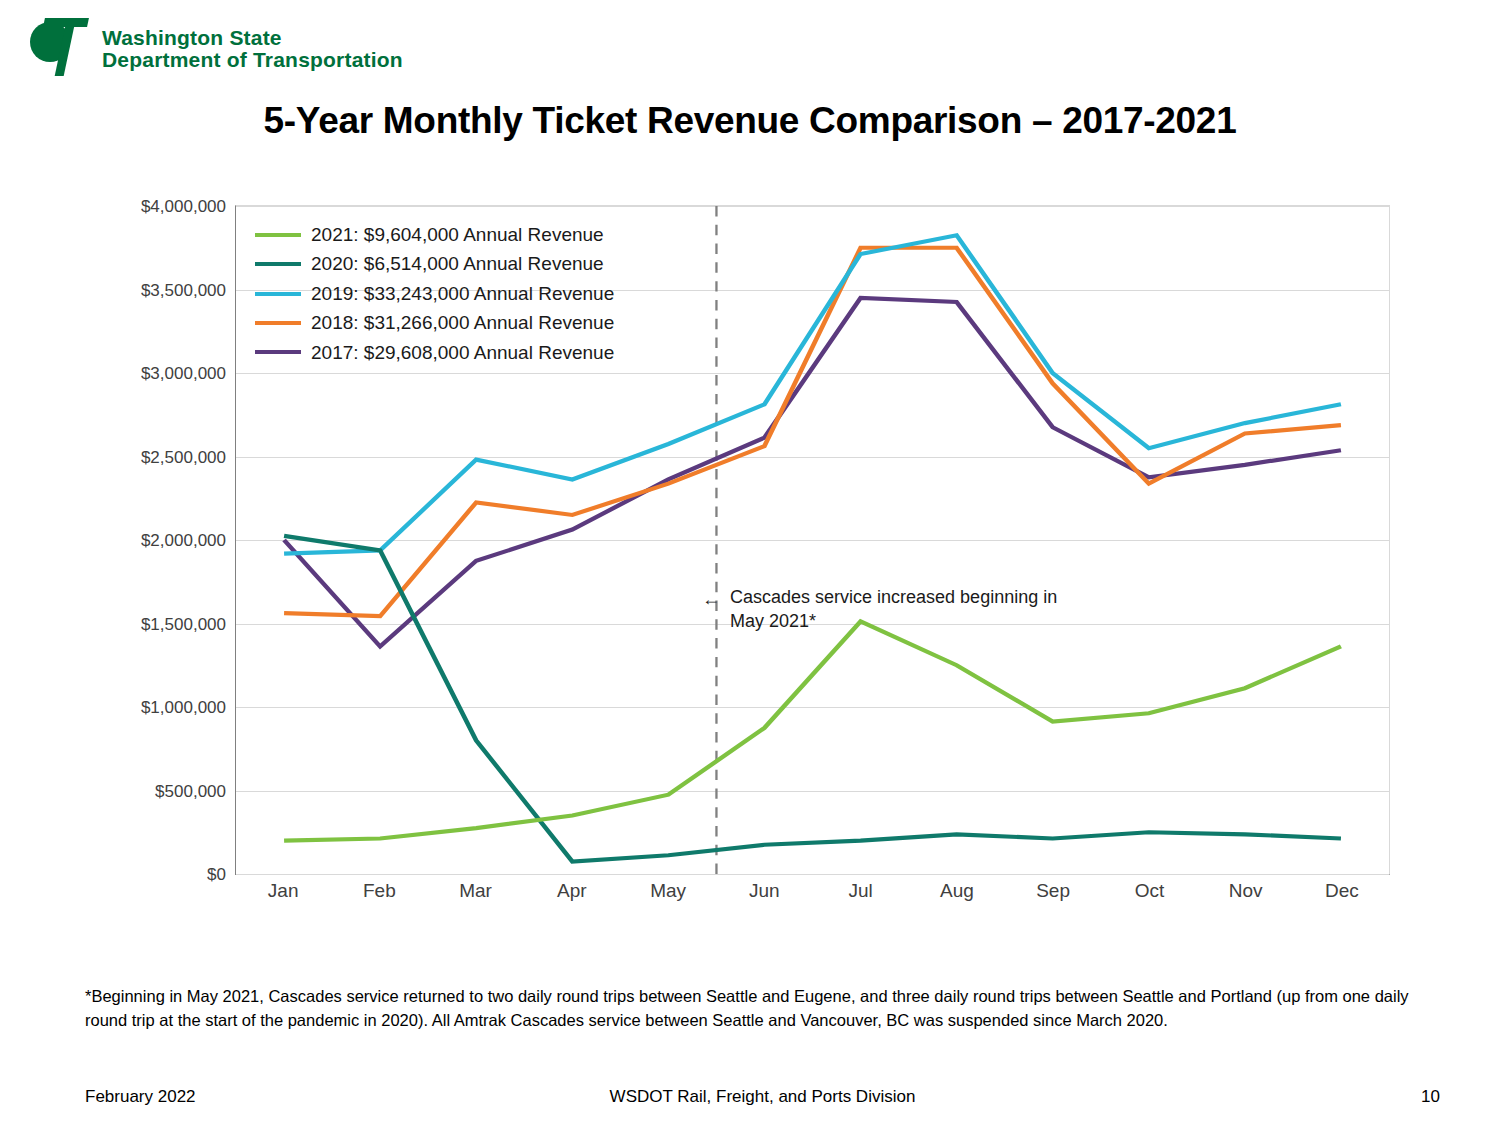Washington State
Department of Transportation
5-Year Monthly Ticket Revenue Comparison – 2017-2021
$4,000,000
$3,500,000
$3,000,000
$2,500,000
$2,000,000
$1,500,000
$1,000,000
$500,000
$0
Jan Feb Mar Apr May Jun Jul Aug Sep Oct Nov Dec
2021: $9,604,000 Annual Revenue
2020: $6,514,000 Annual Revenue
2019: $33,243,000 Annual Revenue
2018: $31,266,000 Annual Revenue
2017: $29,608,000 Annual Revenue
← Cascades service increased beginning in
May 2021*
*Beginning in May 2021, Cascades service returned to two daily round trips between Seattle and Eugene, and three daily round trips between Seattle and Portland (up from one daily round trip at the start of the pandemic in 2020). All Amtrak Cascades service between Seattle and Vancouver, BC was suspended since March 2020.
February 2022
WSDOT Rail, Freight, and Ports Division
10